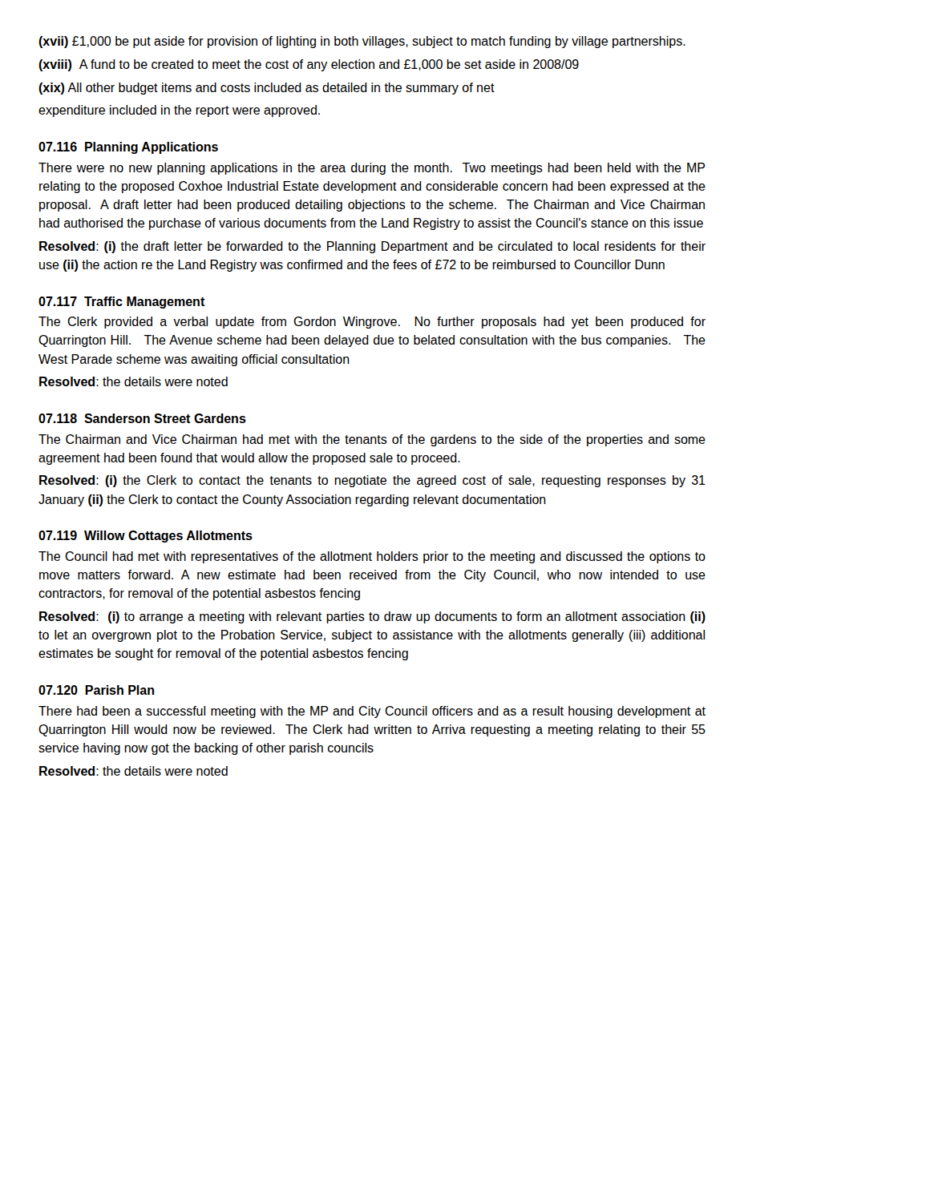(xvii) £1,000 be put aside for provision of lighting in both villages, subject to match funding by village partnerships.
(xviii) A fund to be created to meet the cost of any election and £1,000 be set aside in 2008/09
(xix) All other budget items and costs included as detailed in the summary of net
expenditure included in the report were approved.
07.116 Planning Applications
There were no new planning applications in the area during the month. Two meetings had been held with the MP relating to the proposed Coxhoe Industrial Estate development and considerable concern had been expressed at the proposal. A draft letter had been produced detailing objections to the scheme. The Chairman and Vice Chairman had authorised the purchase of various documents from the Land Registry to assist the Council's stance on this issue
Resolved: (i) the draft letter be forwarded to the Planning Department and be circulated to local residents for their use (ii) the action re the Land Registry was confirmed and the fees of £72 to be reimbursed to Councillor Dunn
07.117 Traffic Management
The Clerk provided a verbal update from Gordon Wingrove. No further proposals had yet been produced for Quarrington Hill. The Avenue scheme had been delayed due to belated consultation with the bus companies. The West Parade scheme was awaiting official consultation
Resolved: the details were noted
07.118 Sanderson Street Gardens
The Chairman and Vice Chairman had met with the tenants of the gardens to the side of the properties and some agreement had been found that would allow the proposed sale to proceed.
Resolved: (i) the Clerk to contact the tenants to negotiate the agreed cost of sale, requesting responses by 31 January (ii) the Clerk to contact the County Association regarding relevant documentation
07.119 Willow Cottages Allotments
The Council had met with representatives of the allotment holders prior to the meeting and discussed the options to move matters forward. A new estimate had been received from the City Council, who now intended to use contractors, for removal of the potential asbestos fencing
Resolved: (i) to arrange a meeting with relevant parties to draw up documents to form an allotment association (ii) to let an overgrown plot to the Probation Service, subject to assistance with the allotments generally (iii) additional estimates be sought for removal of the potential asbestos fencing
07.120 Parish Plan
There had been a successful meeting with the MP and City Council officers and as a result housing development at Quarrington Hill would now be reviewed. The Clerk had written to Arriva requesting a meeting relating to their 55 service having now got the backing of other parish councils
Resolved: the details were noted